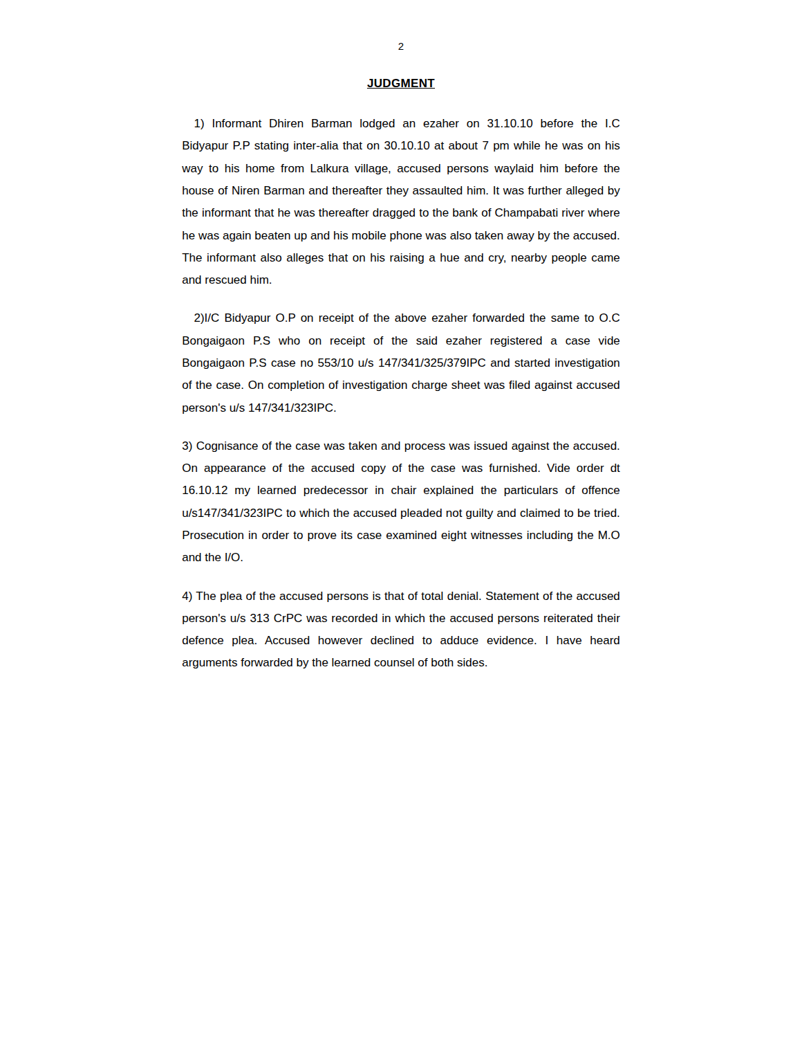2
JUDGMENT
1) Informant Dhiren Barman lodged an ezaher on 31.10.10 before the I.C Bidyapur P.P stating inter-alia that on 30.10.10 at about 7 pm while he was on his way to his home from Lalkura village, accused persons waylaid him before the house of Niren Barman and thereafter they assaulted him. It was further alleged by the informant that he was thereafter dragged to the bank of Champabati river where he was again beaten up and his mobile phone was also taken away by the accused. The informant also alleges that on his raising a hue and cry, nearby people came and rescued him.
2)I/C Bidyapur O.P on receipt of the above ezaher forwarded the same to O.C Bongaigaon P.S who on receipt of the said ezaher registered a case vide Bongaigaon P.S case no 553/10 u/s 147/341/325/379IPC and started investigation of the case. On completion of investigation charge sheet was filed against accused person's u/s 147/341/323IPC.
3) Cognisance of the case was taken and process was issued against the accused. On appearance of the accused copy of the case was furnished. Vide order dt 16.10.12 my learned predecessor in chair explained the particulars of offence u/s147/341/323IPC to which the accused pleaded not guilty and claimed to be tried. Prosecution in order to prove its case examined eight witnesses including the M.O and the I/O.
4) The plea of the accused persons is that of total denial. Statement of the accused person's u/s 313 CrPC was recorded in which the accused persons reiterated their defence plea. Accused however declined to adduce evidence. I have heard arguments forwarded by the learned counsel of both sides.